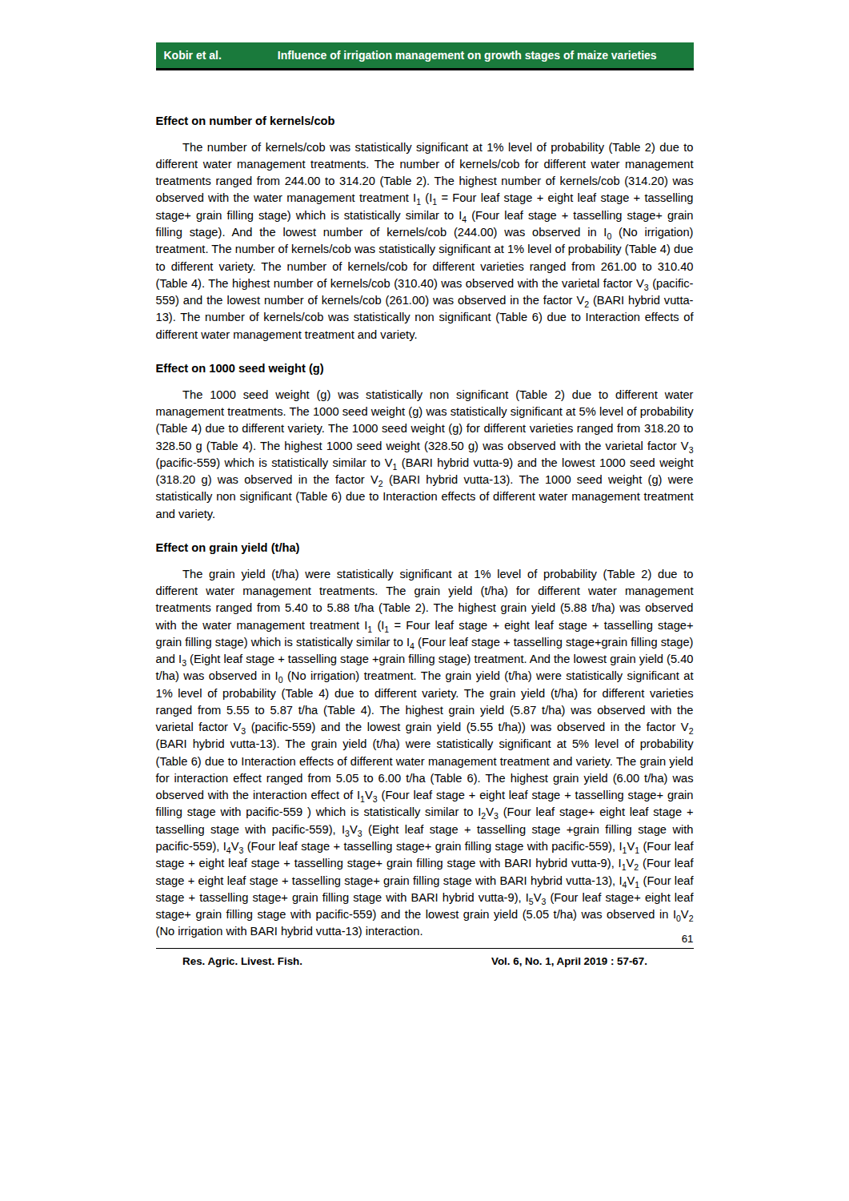Kobir et al.
Influence of irrigation management on growth stages of maize varieties
Effect on number of kernels/cob
The number of kernels/cob was statistically significant at 1% level of probability (Table 2) due to different water management treatments. The number of kernels/cob for different water management treatments ranged from 244.00 to 314.20 (Table 2). The highest number of kernels/cob (314.20) was observed with the water management treatment I1 (I1 = Four leaf stage + eight leaf stage + tasselling stage+ grain filling stage) which is statistically similar to I4 (Four leaf stage + tasselling stage+ grain filling stage). And the lowest number of kernels/cob (244.00) was observed in I0 (No irrigation) treatment. The number of kernels/cob was statistically significant at 1% level of probability (Table 4) due to different variety. The number of kernels/cob for different varieties ranged from 261.00 to 310.40 (Table 4). The highest number of kernels/cob (310.40) was observed with the varietal factor V3 (pacific-559) and the lowest number of kernels/cob (261.00) was observed in the factor V2 (BARI hybrid vutta-13). The number of kernels/cob was statistically non significant (Table 6) due to Interaction effects of different water management treatment and variety.
Effect on 1000 seed weight (g)
The 1000 seed weight (g) was statistically non significant (Table 2) due to different water management treatments. The 1000 seed weight (g) was statistically significant at 5% level of probability (Table 4) due to different variety. The 1000 seed weight (g) for different varieties ranged from 318.20 to 328.50 g (Table 4). The highest 1000 seed weight (328.50 g) was observed with the varietal factor V3 (pacific-559) which is statistically similar to V1 (BARI hybrid vutta-9) and the lowest 1000 seed weight (318.20 g) was observed in the factor V2 (BARI hybrid vutta-13). The 1000 seed weight (g) were statistically non significant (Table 6) due to Interaction effects of different water management treatment and variety.
Effect on grain yield (t/ha)
The grain yield (t/ha) were statistically significant at 1% level of probability (Table 2) due to different water management treatments. The grain yield (t/ha) for different water management treatments ranged from 5.40 to 5.88 t/ha (Table 2). The highest grain yield (5.88 t/ha) was observed with the water management treatment I1 (I1 = Four leaf stage + eight leaf stage + tasselling stage+ grain filling stage) which is statistically similar to I4 (Four leaf stage + tasselling stage+grain filling stage) and I3 (Eight leaf stage + tasselling stage +grain filling stage) treatment. And the lowest grain yield (5.40 t/ha) was observed in I0 (No irrigation) treatment. The grain yield (t/ha) were statistically significant at 1% level of probability (Table 4) due to different variety. The grain yield (t/ha) for different varieties ranged from 5.55 to 5.87 t/ha (Table 4). The highest grain yield (5.87 t/ha) was observed with the varietal factor V3 (pacific-559) and the lowest grain yield (5.55 t/ha)) was observed in the factor V2 (BARI hybrid vutta-13). The grain yield (t/ha) were statistically significant at 5% level of probability (Table 6) due to Interaction effects of different water management treatment and variety. The grain yield for interaction effect ranged from 5.05 to 6.00 t/ha (Table 6). The highest grain yield (6.00 t/ha) was observed with the interaction effect of I1V3 (Four leaf stage + eight leaf stage + tasselling stage+ grain filling stage with pacific-559 ) which is statistically similar to I2V3 (Four leaf stage+ eight leaf stage + tasselling stage with pacific-559), I3V3 (Eight leaf stage + tasselling stage +grain filling stage with pacific-559), I4V3 (Four leaf stage + tasselling stage+ grain filling stage with pacific-559), I1V1 (Four leaf stage + eight leaf stage + tasselling stage+ grain filling stage with BARI hybrid vutta-9), I1V2 (Four leaf stage + eight leaf stage + tasselling stage+ grain filling stage with BARI hybrid vutta-13), I4V1 (Four leaf stage + tasselling stage+ grain filling stage with BARI hybrid vutta-9), I5V3 (Four leaf stage+ eight leaf stage+ grain filling stage with pacific-559) and the lowest grain yield (5.05 t/ha) was observed in I0V2 (No irrigation with BARI hybrid vutta-13) interaction.
61
Res. Agric. Livest. Fish. Vol. 6, No. 1, April 2019 : 57-67.